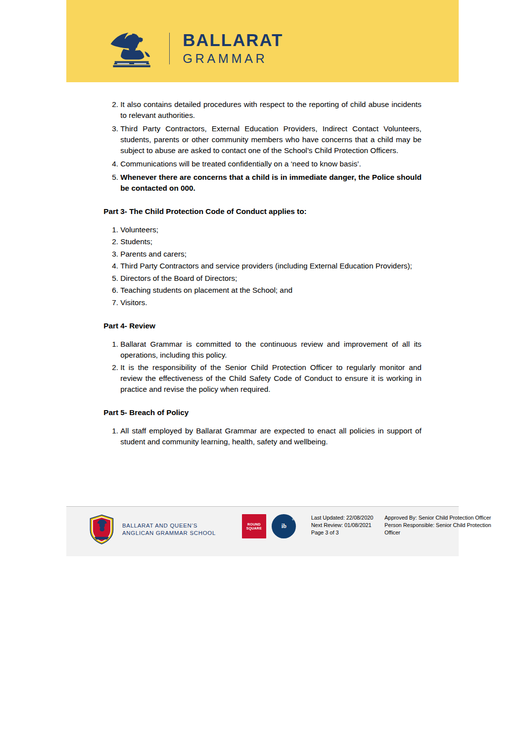BALLARAT GRAMMAR
It also contains detailed procedures with respect to the reporting of child abuse incidents to relevant authorities.
Third Party Contractors, External Education Providers, Indirect Contact Volunteers, students, parents or other community members who have concerns that a child may be subject to abuse are asked to contact one of the School’s Child Protection Officers.
Communications will be treated confidentially on a ‘need to know basis’.
Whenever there are concerns that a child is in immediate danger, the Police should be contacted on 000.
Part 3- The Child Protection Code of Conduct applies to:
Volunteers;
Students;
Parents and carers;
Third Party Contractors and service providers (including External Education Providers);
Directors of the Board of Directors;
Teaching students on placement at the School; and
Visitors.
Part 4- Review
Ballarat Grammar is committed to the continuous review and improvement of all its operations, including this policy.
It is the responsibility of the Senior Child Protection Officer to regularly monitor and review the effectiveness of the Child Safety Code of Conduct to ensure it is working in practice and revise the policy when required.
Part 5- Breach of Policy
All staff employed by Ballarat Grammar are expected to enact all policies in support of student and community learning, health, safety and wellbeing.
Ballarat and Queen’s
Anglican Grammar School
ROUND
SQUARE
ib®
Last Updated: 22/08/2020
Next Review: 01/08/2021
Page 3 of 3
Approved By: Senior Child Protection Officer
Person Responsible: Senior Child Protection
Officer